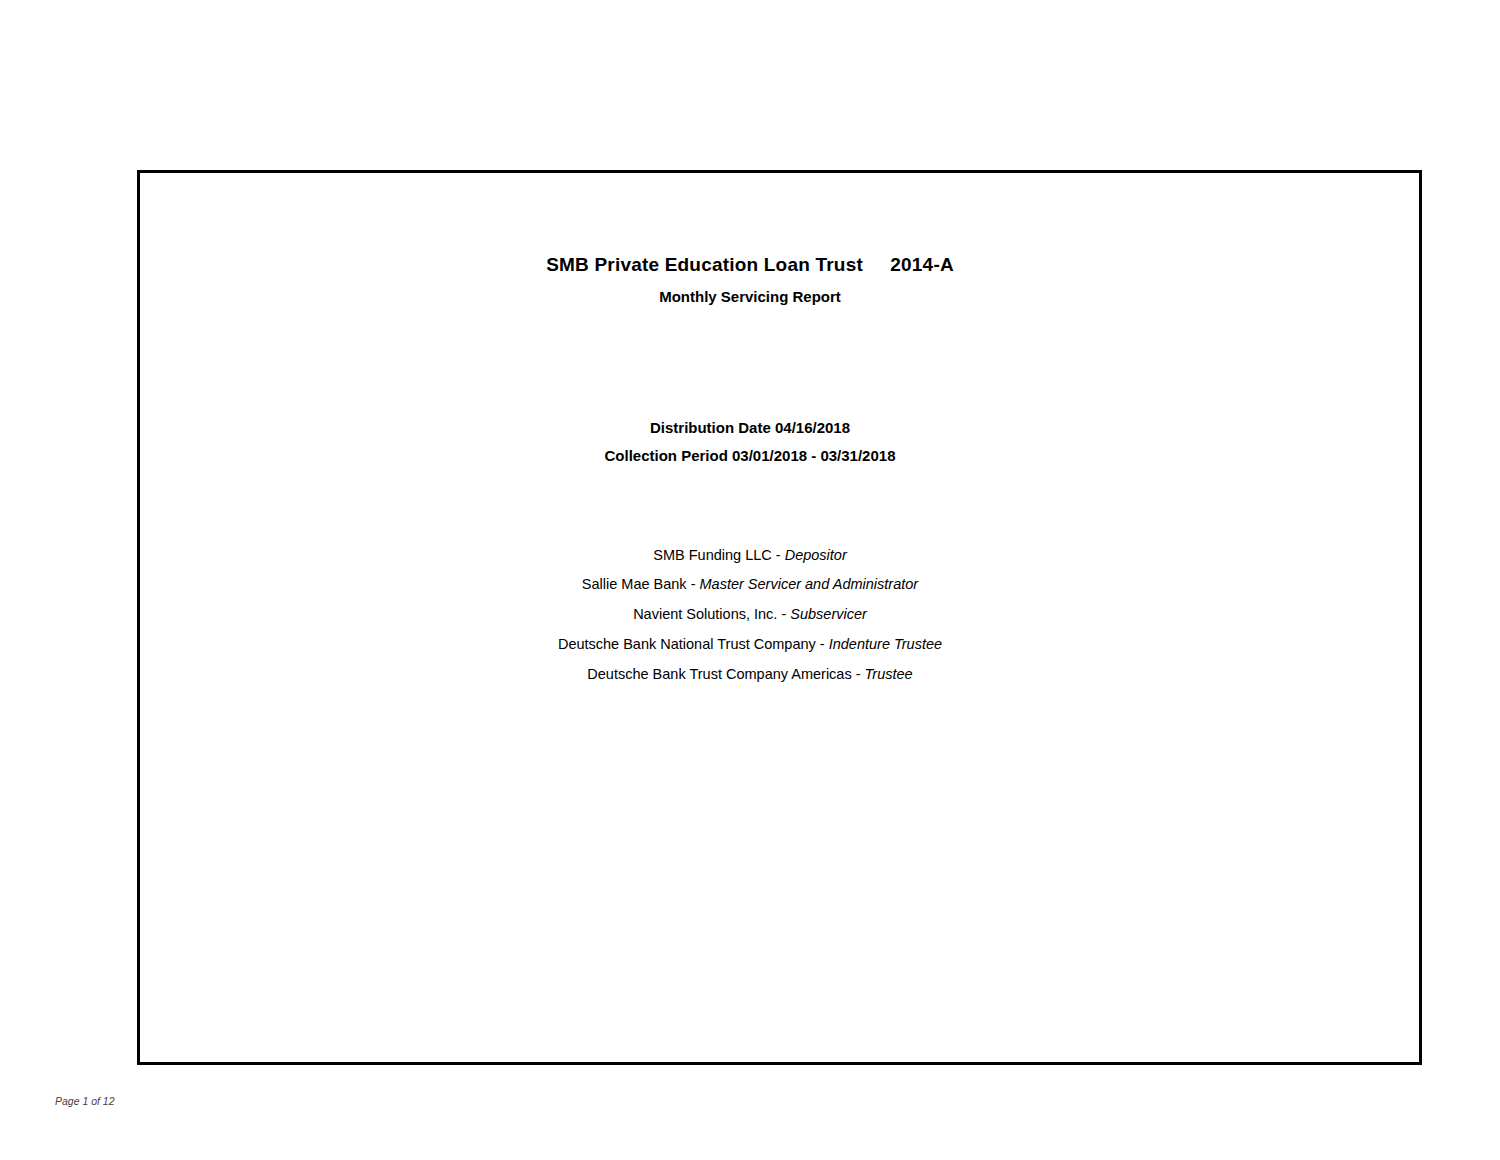SMB Private Education Loan Trust 2014-A
Monthly Servicing Report
Distribution Date 04/16/2018
Collection Period 03/01/2018 - 03/31/2018
SMB Funding LLC - Depositor
Sallie Mae Bank - Master Servicer and Administrator
Navient Solutions, Inc. - Subservicer
Deutsche Bank National Trust Company - Indenture Trustee
Deutsche Bank Trust Company Americas - Trustee
Page 1 of 12